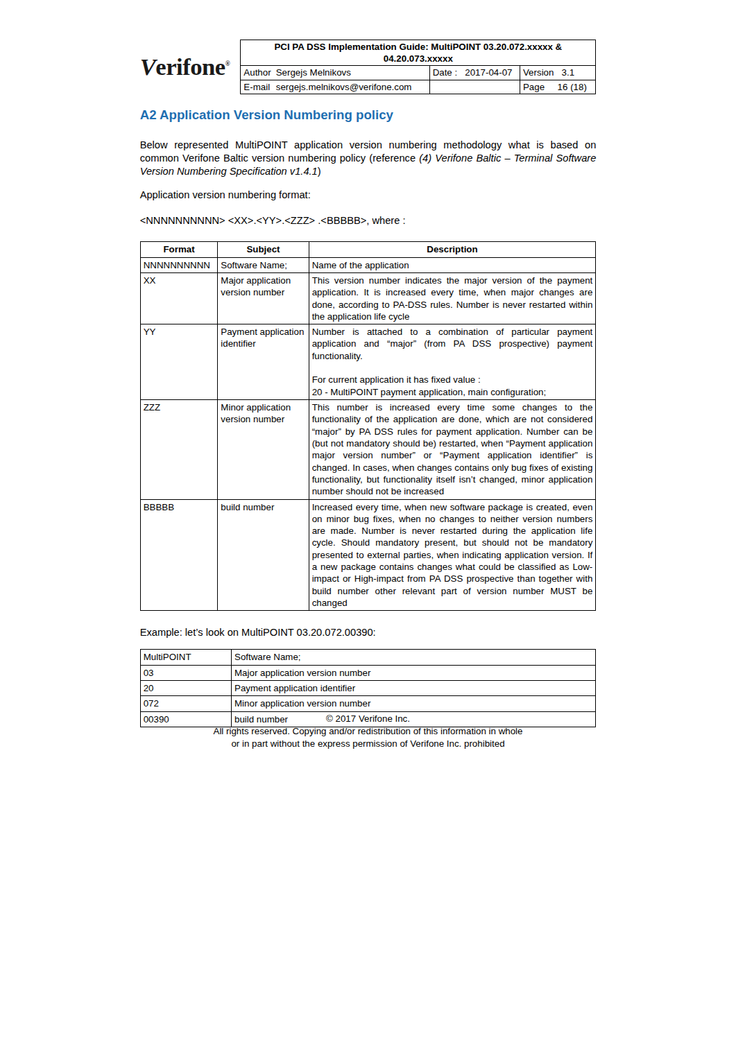Verifone®
| PCI PA DSS Implementation Guide : MultiPOINT 03.20.072.xxxxx & 04.20.073.xxxxx |
| Author Sergejs Melnikovs | Date : 2017-04-07 | Version 3.1 |
| E-mail sergejs.melnikovs@verifone.com | | Page 16 (18) |
A2 Application Version Numbering policy
Below represented MultiPOINT application version numbering methodology what is based on common Verifone Baltic version numbering policy (reference (4) Verifone Baltic – Terminal Software Version Numbering Specification v1.4.1)
Application version numbering format:
<NNNNNNNNNN> <XX>.<YY>.<ZZZ> .<BBBBB>, where :
| Format | Subject | Description |
| --- | --- | --- |
| NNNNNNNNNN | Software Name; | Name of the application |
| XX | Major application version number | This version number indicates the major version of the payment application. It is increased every time, when major changes are done, according to PA-DSS rules. Number is never restarted within the application life cycle |
| YY | Payment application identifier | Number is attached to a combination of particular payment application and “major” (from PA DSS prospective) payment functionality. For current application it has fixed value : 20 - MultiPOINT payment application, main configuration; |
| ZZZ | Minor application version number | This number is increased every time some changes to the functionality of the application are done, which are not considered “major” by PA DSS rules for payment application. Number can be (but not mandatory should be) restarted, when “Payment application major version number” or “Payment application identifier” is changed. In cases, when changes contains only bug fixes of existing functionality, but functionality itself isn’t changed, minor application number should not be increased |
| BBBBB | build number | Increased every time, when new software package is created, even on minor bug fixes, when no changes to neither version numbers are made. Number is never restarted during the application life cycle. Should mandatory present, but should not be mandatory presented to external parties, when indicating application version. If a new package contains changes what could be classified as Low-impact or High-impact from PA DSS prospective than together with build number other relevant part of version number MUST be changed |
Example: let’s look on MultiPOINT 03.20.072.00390:
| MultiPOINT | Software Name; |
| 03 | Major application version number |
| 20 | Payment application identifier |
| 072 | Minor application version number |
| 00390 | build number |
© 2017 Verifone Inc.
All rights reserved. Copying and/or redistribution of this information in whole
or in part without the express permission of Verifone Inc. prohibited